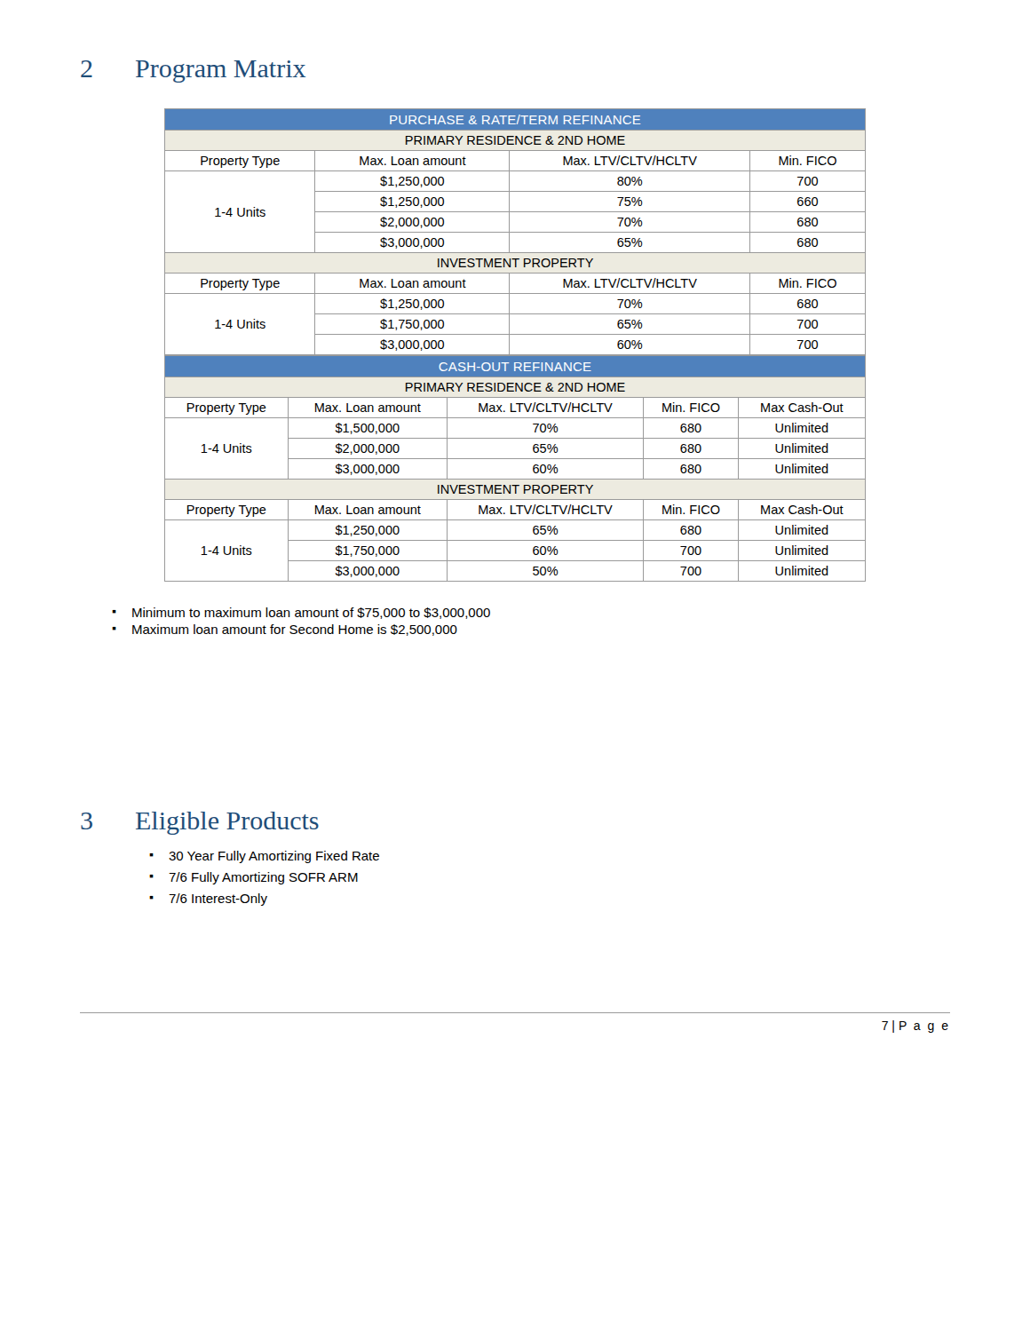2 Program Matrix
| PURCHASE & RATE/TERM REFINANCE |
| PRIMARY RESIDENCE & 2ND HOME |
| Property Type | Max. Loan amount | Max. LTV/CLTV/HCLTV | Min. FICO |
| 1-4 Units | $1,250,000 | 80% | 700 |
| $1,250,000 | 75% | 660 |
| $2,000,000 | 70% | 680 |
| $3,000,000 | 65% | 680 |
| INVESTMENT PROPERTY |
| Property Type | Max. Loan amount | Max. LTV/CLTV/HCLTV | Min. FICO |
| 1-4 Units | $1,250,000 | 70% | 680 |
| $1,750,000 | 65% | 700 |
| $3,000,000 | 60% | 700 |
| CASH-OUT REFINANCE |
| PRIMARY RESIDENCE & 2ND HOME |
| Property Type | Max. Loan amount | Max. LTV/CLTV/HCLTV | Min. FICO | Max Cash-Out |
| 1-4 Units | $1,500,000 | 70% | 680 | Unlimited |
| $2,000,000 | 65% | 680 | Unlimited |
| $3,000,000 | 60% | 680 | Unlimited |
| INVESTMENT PROPERTY |
| Property Type | Max. Loan amount | Max. LTV/CLTV/HCLTV | Min. FICO | Max Cash-Out |
| 1-4 Units | $1,250,000 | 65% | 680 | Unlimited |
| $1,750,000 | 60% | 700 | Unlimited |
| $3,000,000 | 50% | 700 | Unlimited |
Minimum to maximum loan amount of $75,000 to $3,000,000
Maximum loan amount for Second Home is $2,500,000
3 Eligible Products
30 Year Fully Amortizing Fixed Rate
7/6 Fully Amortizing SOFR ARM
7/6 Interest-Only
7 | P a g e